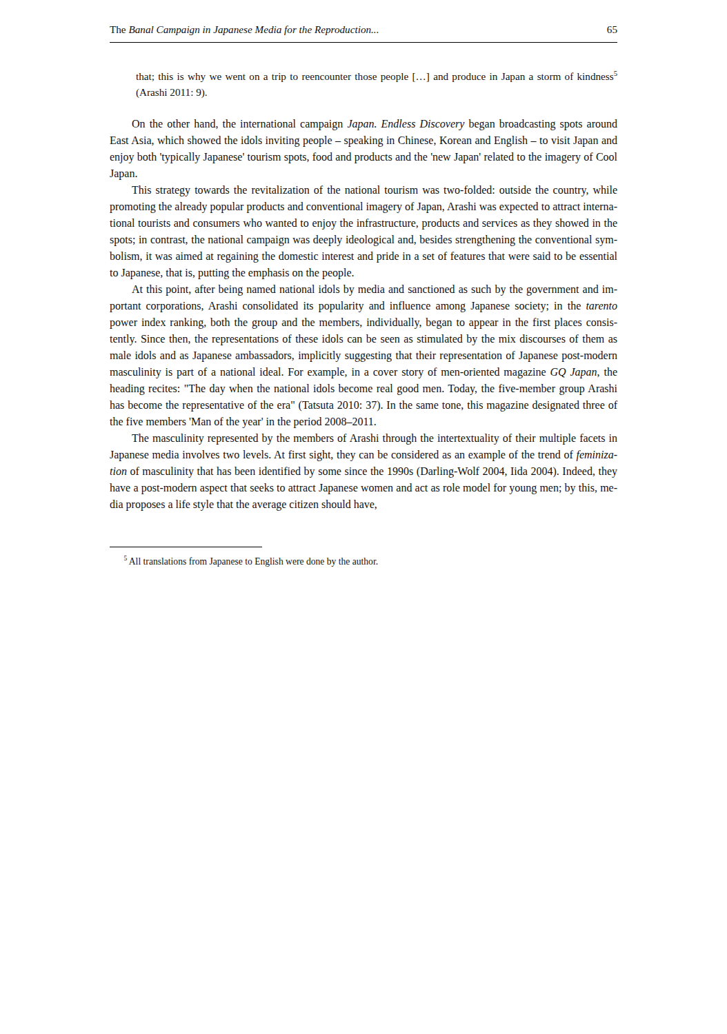The Banal Campaign in Japanese Media for the Reproduction... 65
that; this is why we went on a trip to reencounter those people […] and produce in Japan a storm of kindness5 (Arashi 2011: 9).
On the other hand, the international campaign Japan. Endless Discovery began broadcasting spots around East Asia, which showed the idols inviting people – speaking in Chinese, Korean and English – to visit Japan and enjoy both 'typically Japanese' tourism spots, food and products and the 'new Japan' related to the imagery of Cool Japan.
This strategy towards the revitalization of the national tourism was two-folded: outside the country, while promoting the already popular products and conventional imagery of Japan, Arashi was expected to attract international tourists and consumers who wanted to enjoy the infrastructure, products and services as they showed in the spots; in contrast, the national campaign was deeply ideological and, besides strengthening the conventional symbolism, it was aimed at regaining the domestic interest and pride in a set of features that were said to be essential to Japanese, that is, putting the emphasis on the people.
At this point, after being named national idols by media and sanctioned as such by the government and important corporations, Arashi consolidated its popularity and influence among Japanese society; in the tarento power index ranking, both the group and the members, individually, began to appear in the first places consistently. Since then, the representations of these idols can be seen as stimulated by the mix discourses of them as male idols and as Japanese ambassadors, implicitly suggesting that their representation of Japanese post-modern masculinity is part of a national ideal. For example, in a cover story of men-oriented magazine GQ Japan, the heading recites: "The day when the national idols become real good men. Today, the five-member group Arashi has become the representative of the era" (Tatsuta 2010: 37). In the same tone, this magazine designated three of the five members 'Man of the year' in the period 2008–2011.
The masculinity represented by the members of Arashi through the intertextuality of their multiple facets in Japanese media involves two levels. At first sight, they can be considered as an example of the trend of feminization of masculinity that has been identified by some since the 1990s (Darling-Wolf 2004, Iida 2004). Indeed, they have a post-modern aspect that seeks to attract Japanese women and act as role model for young men; by this, media proposes a life style that the average citizen should have,
5 All translations from Japanese to English were done by the author.